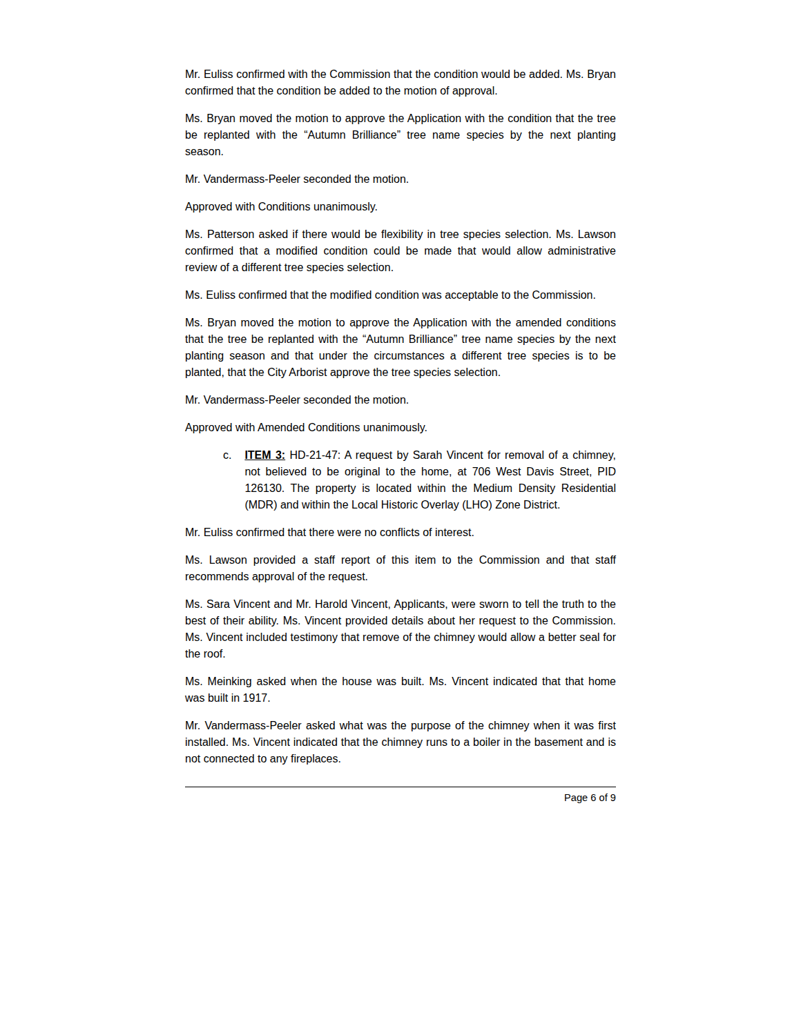Mr. Euliss confirmed with the Commission that the condition would be added. Ms. Bryan confirmed that the condition be added to the motion of approval.
Ms. Bryan moved the motion to approve the Application with the condition that the tree be replanted with the “Autumn Brilliance” tree name species by the next planting season.
Mr. Vandermass-Peeler seconded the motion.
Approved with Conditions unanimously.
Ms. Patterson asked if there would be flexibility in tree species selection. Ms. Lawson confirmed that a modified condition could be made that would allow administrative review of a different tree species selection.
Ms. Euliss confirmed that the modified condition was acceptable to the Commission.
Ms. Bryan moved the motion to approve the Application with the amended conditions that the tree be replanted with the “Autumn Brilliance” tree name species by the next planting season and that under the circumstances a different tree species is to be planted, that the City Arborist approve the tree species selection.
Mr. Vandermass-Peeler seconded the motion.
Approved with Amended Conditions unanimously.
ITEM 3: HD-21-47: A request by Sarah Vincent for removal of a chimney, not believed to be original to the home, at 706 West Davis Street, PID 126130. The property is located within the Medium Density Residential (MDR) and within the Local Historic Overlay (LHO) Zone District.
Mr. Euliss confirmed that there were no conflicts of interest.
Ms. Lawson provided a staff report of this item to the Commission and that staff recommends approval of the request.
Ms. Sara Vincent and Mr. Harold Vincent, Applicants, were sworn to tell the truth to the best of their ability. Ms. Vincent provided details about her request to the Commission. Ms. Vincent included testimony that remove of the chimney would allow a better seal for the roof.
Ms. Meinking asked when the house was built. Ms. Vincent indicated that that home was built in 1917.
Mr. Vandermass-Peeler asked what was the purpose of the chimney when it was first installed. Ms. Vincent indicated that the chimney runs to a boiler in the basement and is not connected to any fireplaces.
Page 6 of 9